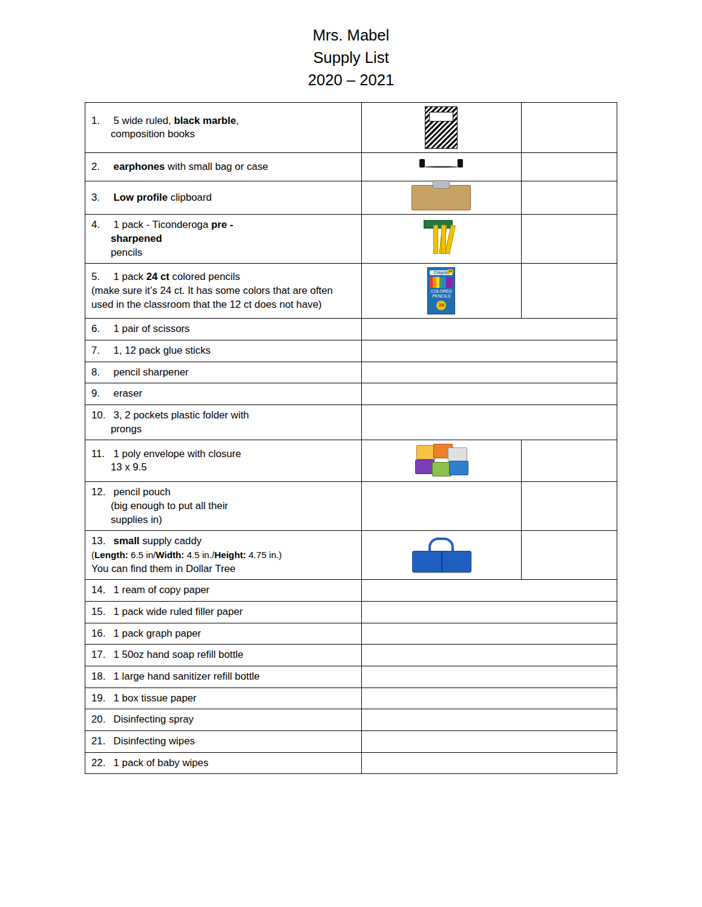Mrs. Mabel
Supply List
2020 – 2021
| 1. 5 wide ruled, black marble , composition books | | |
| 2. earphones with small bag or case | | |
| 3. Low profile clipboard | | |
| 4. 1 pack - Ticonderoga pre - sharpened pencils | | |
| 5. 1 pack 24 ct colored pencils (make sure it’s 24 ct. It has some colors that are often used in the classroom that the 12 ct does not have) | 24 Crayola COLORED PENCILS 24 | |
| 6. 1 pair of scissors | |
| 7. 1, 12 pack glue sticks | |
| 8. pencil sharpener | |
| 9. eraser | |
| 10. 3, 2 pockets plastic folder with prongs | |
| 11. 1 poly envelope with closure 13 x 9.5 | | |
| 12. pencil pouch (big enough to put all their supplies in) | | |
| 13. small supply caddy ( Length: 6.5 in/ Width: 4.5 in./ Height: 4.75 in.) You can find them in Dollar Tree | | |
| 14. 1 ream of copy paper | |
| 15. 1 pack wide ruled filler paper | |
| 16. 1 pack graph paper | |
| 17. 1 50oz hand soap refill bottle | |
| 18. 1 large hand sanitizer refill bottle | |
| 19. 1 box tissue paper | |
| 20. Disinfecting spray | |
| 21. Disinfecting wipes | |
| 22. 1 pack of baby wipes | |